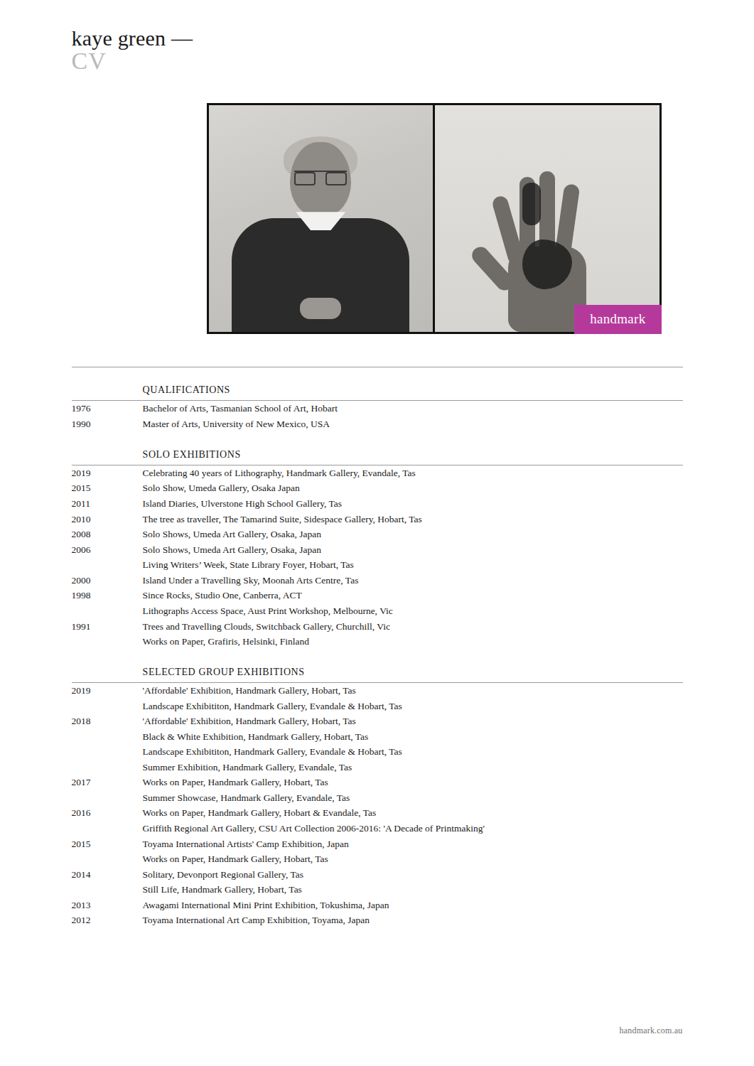kaye green —CV
handmark
| | QUALIFICATIONS |
| 1976 | Bachelor of Arts, Tasmanian School of Art, Hobart |
| 1990 | Master of Arts, University of New Mexico, USA |
| | SOLO EXHIBITIONS |
| 2019 | Celebrating 40 years of Lithography, Handmark Gallery, Evandale, Tas |
| 2015 | Solo Show, Umeda Gallery, Osaka Japan |
| 2011 | Island Diaries, Ulverstone High School Gallery, Tas |
| 2010 | The tree as traveller, The Tamarind Suite, Sidespace Gallery, Hobart, Tas |
| 2008 | Solo Shows, Umeda Art Gallery, Osaka, Japan |
| 2006 | Solo Shows, Umeda Art Gallery, Osaka, Japan |
| | Living Writers’ Week, State Library Foyer, Hobart, Tas |
| 2000 | Island Under a Travelling Sky, Moonah Arts Centre, Tas |
| 1998 | Since Rocks, Studio One, Canberra, ACT |
| | Lithographs Access Space, Aust Print Workshop, Melbourne, Vic |
| 1991 | Trees and Travelling Clouds, Switchback Gallery, Churchill, Vic |
| | Works on Paper, Grafiris, Helsinki, Finland |
| | SELECTED GROUP EXHIBITIONS |
| 2019 | 'Affordable' Exhibition, Handmark Gallery, Hobart, Tas |
| | Landscape Exhibititon, Handmark Gallery, Evandale & Hobart, Tas |
| 2018 | 'Affordable' Exhibition, Handmark Gallery, Hobart, Tas |
| | Black & White Exhibition, Handmark Gallery, Hobart, Tas |
| | Landscape Exhibititon, Handmark Gallery, Evandale & Hobart, Tas |
| | Summer Exhibition, Handmark Gallery, Evandale, Tas |
| 2017 | Works on Paper, Handmark Gallery, Hobart, Tas |
| | Summer Showcase, Handmark Gallery, Evandale, Tas |
| 2016 | Works on Paper, Handmark Gallery, Hobart & Evandale, Tas |
| | Griffith Regional Art Gallery, CSU Art Collection 2006-2016: 'A Decade of Printmaking' |
| 2015 | Toyama International Artists' Camp Exhibition, Japan |
| | Works on Paper, Handmark Gallery, Hobart, Tas |
| 2014 | Solitary, Devonport Regional Gallery, Tas |
| | Still Life, Handmark Gallery, Hobart, Tas |
| 2013 | Awagami International Mini Print Exhibition, Tokushima, Japan |
| 2012 | Toyama International Art Camp Exhibition, Toyama, Japan |
handmark.com.au